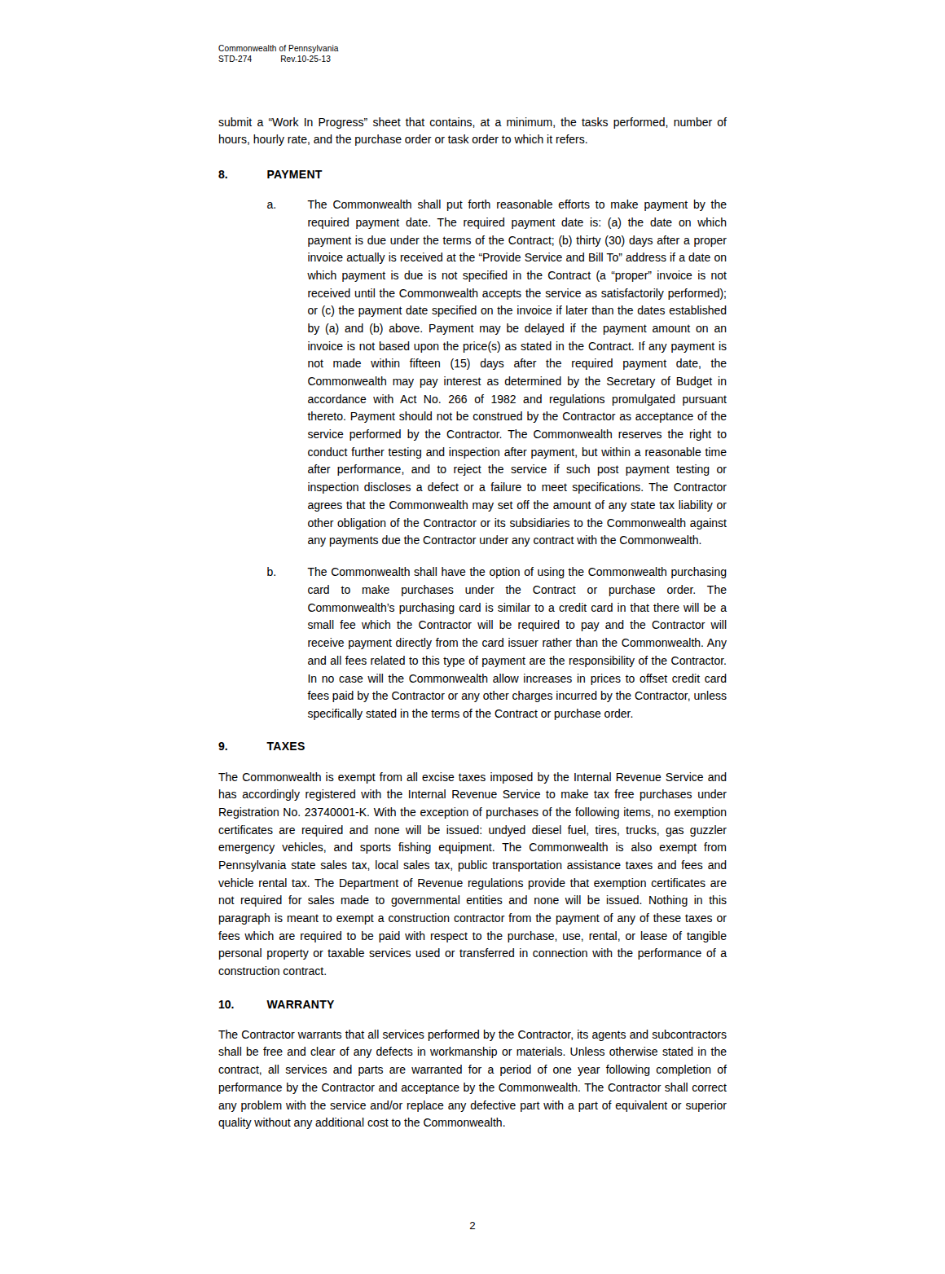Commonwealth of Pennsylvania
STD-274 Rev.10-25-13
submit a “Work In Progress” sheet that contains, at a minimum, the tasks performed, number of hours, hourly rate, and the purchase order or task order to which it refers.
8. PAYMENT
a.
The Commonwealth shall put forth reasonable efforts to make payment by the required payment date. The required payment date is: (a) the date on which payment is due under the terms of the Contract; (b) thirty (30) days after a proper invoice actually is received at the “Provide Service and Bill To” address if a date on which payment is due is not specified in the Contract (a “proper” invoice is not received until the Commonwealth accepts the service as satisfactorily performed); or (c) the payment date specified on the invoice if later than the dates established by (a) and (b) above. Payment may be delayed if the payment amount on an invoice is not based upon the price(s) as stated in the Contract. If any payment is not made within fifteen (15) days after the required payment date, the Commonwealth may pay interest as determined by the Secretary of Budget in accordance with Act No. 266 of 1982 and regulations promulgated pursuant thereto. Payment should not be construed by the Contractor as acceptance of the service performed by the Contractor. The Commonwealth reserves the right to conduct further testing and inspection after payment, but within a reasonable time after performance, and to reject the service if such post payment testing or inspection discloses a defect or a failure to meet specifications. The Contractor agrees that the Commonwealth may set off the amount of any state tax liability or other obligation of the Contractor or its subsidiaries to the Commonwealth against any payments due the Contractor under any contract with the Commonwealth.
b.
The Commonwealth shall have the option of using the Commonwealth purchasing card to make purchases under the Contract or purchase order. The Commonwealth’s purchasing card is similar to a credit card in that there will be a small fee which the Contractor will be required to pay and the Contractor will receive payment directly from the card issuer rather than the Commonwealth. Any and all fees related to this type of payment are the responsibility of the Contractor. In no case will the Commonwealth allow increases in prices to offset credit card fees paid by the Contractor or any other charges incurred by the Contractor, unless specifically stated in the terms of the Contract or purchase order.
9. TAXES
The Commonwealth is exempt from all excise taxes imposed by the Internal Revenue Service and has accordingly registered with the Internal Revenue Service to make tax free purchases under Registration No. 23740001-K. With the exception of purchases of the following items, no exemption certificates are required and none will be issued: undyed diesel fuel, tires, trucks, gas guzzler emergency vehicles, and sports fishing equipment. The Commonwealth is also exempt from Pennsylvania state sales tax, local sales tax, public transportation assistance taxes and fees and vehicle rental tax. The Department of Revenue regulations provide that exemption certificates are not required for sales made to governmental entities and none will be issued. Nothing in this paragraph is meant to exempt a construction contractor from the payment of any of these taxes or fees which are required to be paid with respect to the purchase, use, rental, or lease of tangible personal property or taxable services used or transferred in connection with the performance of a construction contract.
10. WARRANTY
The Contractor warrants that all services performed by the Contractor, its agents and subcontractors shall be free and clear of any defects in workmanship or materials. Unless otherwise stated in the contract, all services and parts are warranted for a period of one year following completion of performance by the Contractor and acceptance by the Commonwealth. The Contractor shall correct any problem with the service and/or replace any defective part with a part of equivalent or superior quality without any additional cost to the Commonwealth.
2